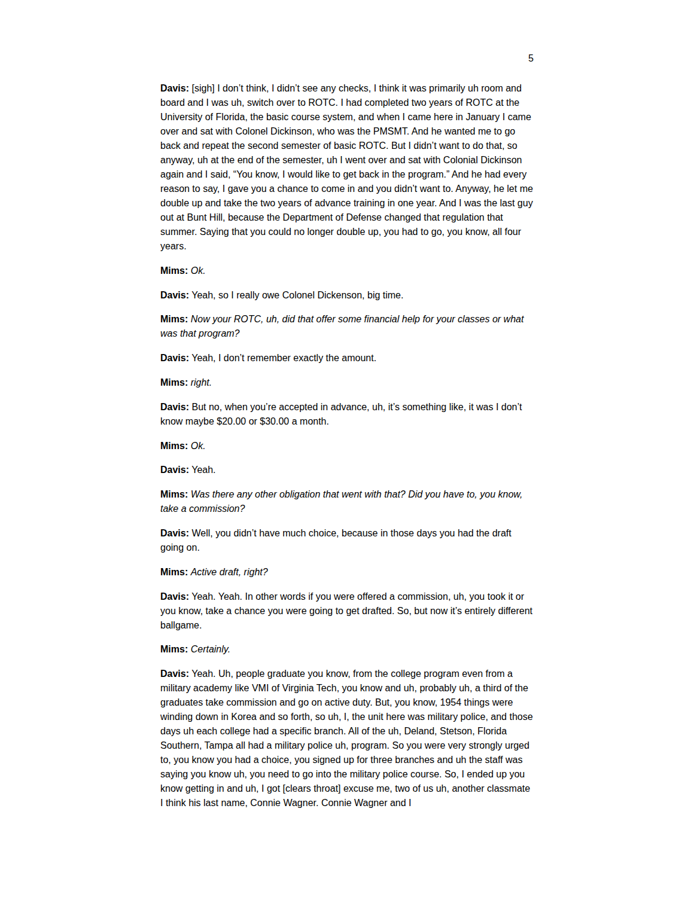5
Davis: [sigh] I don’t think, I didn’t see any checks, I think it was primarily uh room and board and I was uh, switch over to ROTC. I had completed two years of ROTC at the University of Florida, the basic course system, and when I came here in January I came over and sat with Colonel Dickinson, who was the PMSMT. And he wanted me to go back and repeat the second semester of basic ROTC. But I didn’t want to do that, so anyway, uh at the end of the semester, uh I went over and sat with Colonial Dickinson again and I said, “You know, I would like to get back in the program.” And he had every reason to say, I gave you a chance to come in and you didn’t want to. Anyway, he let me double up and take the two years of advance training in one year. And I was the last guy out at Bunt Hill, because the Department of Defense changed that regulation that summer. Saying that you could no longer double up, you had to go, you know, all four years.
Mims: Ok.
Davis: Yeah, so I really owe Colonel Dickenson, big time.
Mims: Now your ROTC, uh, did that offer some financial help for your classes or what was that program?
Davis: Yeah, I don’t remember exactly the amount.
Mims: right.
Davis: But no, when you’re accepted in advance, uh, it’s something like, it was I don’t know maybe $20.00 or $30.00 a month.
Mims: Ok.
Davis: Yeah.
Mims: Was there any other obligation that went with that? Did you have to, you know, take a commission?
Davis: Well, you didn’t have much choice, because in those days you had the draft going on.
Mims: Active draft, right?
Davis: Yeah. Yeah. In other words if you were offered a commission, uh, you took it or you know, take a chance you were going to get drafted. So, but now it’s entirely different ballgame.
Mims: Certainly.
Davis: Yeah. Uh, people graduate you know, from the college program even from a military academy like VMI of Virginia Tech, you know and uh, probably uh, a third of the graduates take commission and go on active duty. But, you know, 1954 things were winding down in Korea and so forth, so uh, I, the unit here was military police, and those days uh each college had a specific branch. All of the uh, Deland, Stetson, Florida Southern, Tampa all had a military police uh, program. So you were very strongly urged to, you know you had a choice, you signed up for three branches and uh the staff was saying you know uh, you need to go into the military police course. So, I ended up you know getting in and uh, I got [clears throat] excuse me, two of us uh, another classmate I think his last name, Connie Wagner. Connie Wagner and I